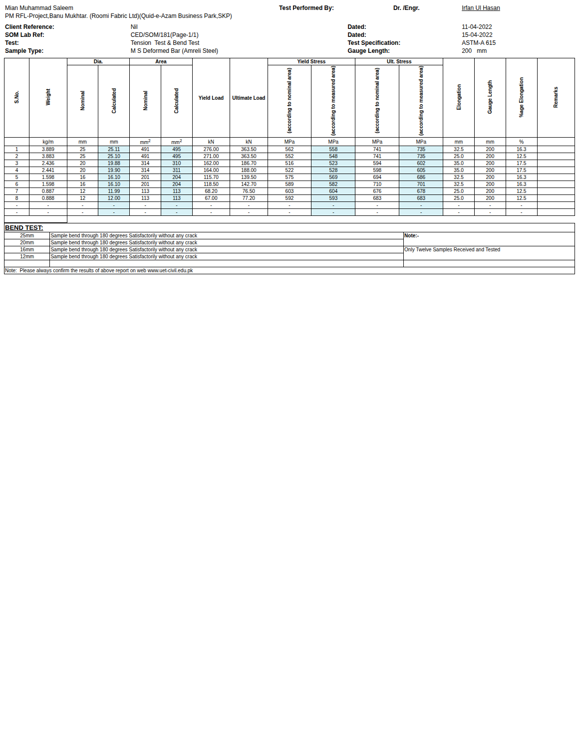| Mian Muhammad Saleem | Test Performed By: | Dr. /Engr. | Irfan Ul Hasan |
| PM RFL-Project,Banu Mukhtar. (Roomi Fabric Ltd)(Quid-e-Azam Business Park,SKP) |
| Client Reference: | Nil | Dated: | 11-04-2022 |
| SOM Lab Ref: | CED/SOM/181(Page-1/1) | Dated: | 15-04-2022 |
| Test: | Tension Test & Bend Test | Test Specification: | ASTM-A 615 |
| Sample Type: | M S Deformed Bar (Amreli Steel) | Gauge Length: | 200 mm |
| S.No. | Weight | Dia. | Area | Yield Load | Ultimate Load | Yield Stress | Ult. Stress | Elongation | Gauge Length | %age Elongation | Remarks |
| --- | --- | --- | --- | --- | --- | --- | --- | --- | --- | --- | --- |
| Nominal | Calculated | Nominal | Calculated | (according to nominal area) | (according to measured area) | (according to nominal area) | (according to measured area) |
| | kg/m | mm | mm | mm 2 | mm 2 | kN | kN | MPa | MPa | MPa | MPa | mm | mm | % | |
| 1 | 3.889 | 25 | 25.11 | 491 | 495 | 276.00 | 363.50 | 562 | 558 | 741 | 735 | 32.5 | 200 | 16.3 | |
| 2 | 3.883 | 25 | 25.10 | 491 | 495 | 271.00 | 363.50 | 552 | 548 | 741 | 735 | 25.0 | 200 | 12.5 | |
| 3 | 2.436 | 20 | 19.88 | 314 | 310 | 162.00 | 186.70 | 516 | 523 | 594 | 602 | 35.0 | 200 | 17.5 | |
| 4 | 2.441 | 20 | 19.90 | 314 | 311 | 164.00 | 188.00 | 522 | 528 | 598 | 605 | 35.0 | 200 | 17.5 | |
| 5 | 1.598 | 16 | 16.10 | 201 | 204 | 115.70 | 139.50 | 575 | 569 | 694 | 686 | 32.5 | 200 | 16.3 | |
| 6 | 1.598 | 16 | 16.10 | 201 | 204 | 118.50 | 142.70 | 589 | 582 | 710 | 701 | 32.5 | 200 | 16.3 | |
| 7 | 0.887 | 12 | 11.99 | 113 | 113 | 68.20 | 76.50 | 603 | 604 | 676 | 678 | 25.0 | 200 | 12.5 | |
| 8 | 0.888 | 12 | 12.00 | 113 | 113 | 67.00 | 77.20 | 592 | 593 | 683 | 683 | 25.0 | 200 | 12.5 | |
| - | - | - | - | - | - | - | - | - | - | - | - | - | - | - | |
| - | - | - | - | - | - | - | - | - | - | - | - | - | - | - | |
| BEND TEST: |
| 25mm | Sample bend through 180 degrees Satisfactorily without any crack | Note:- |
| 20mm | Sample bend through 180 degrees Satisfactorily without any crack |
| 16mm | Sample bend through 180 degrees Satisfactorily without any crack | Only Twelve Samples Received and Tested |
| 12mm | Sample bend through 180 degrees Satisfactorily without any crack |
| Note: Please always confirm the results of above report on web www.uet-civil.edu.pk |